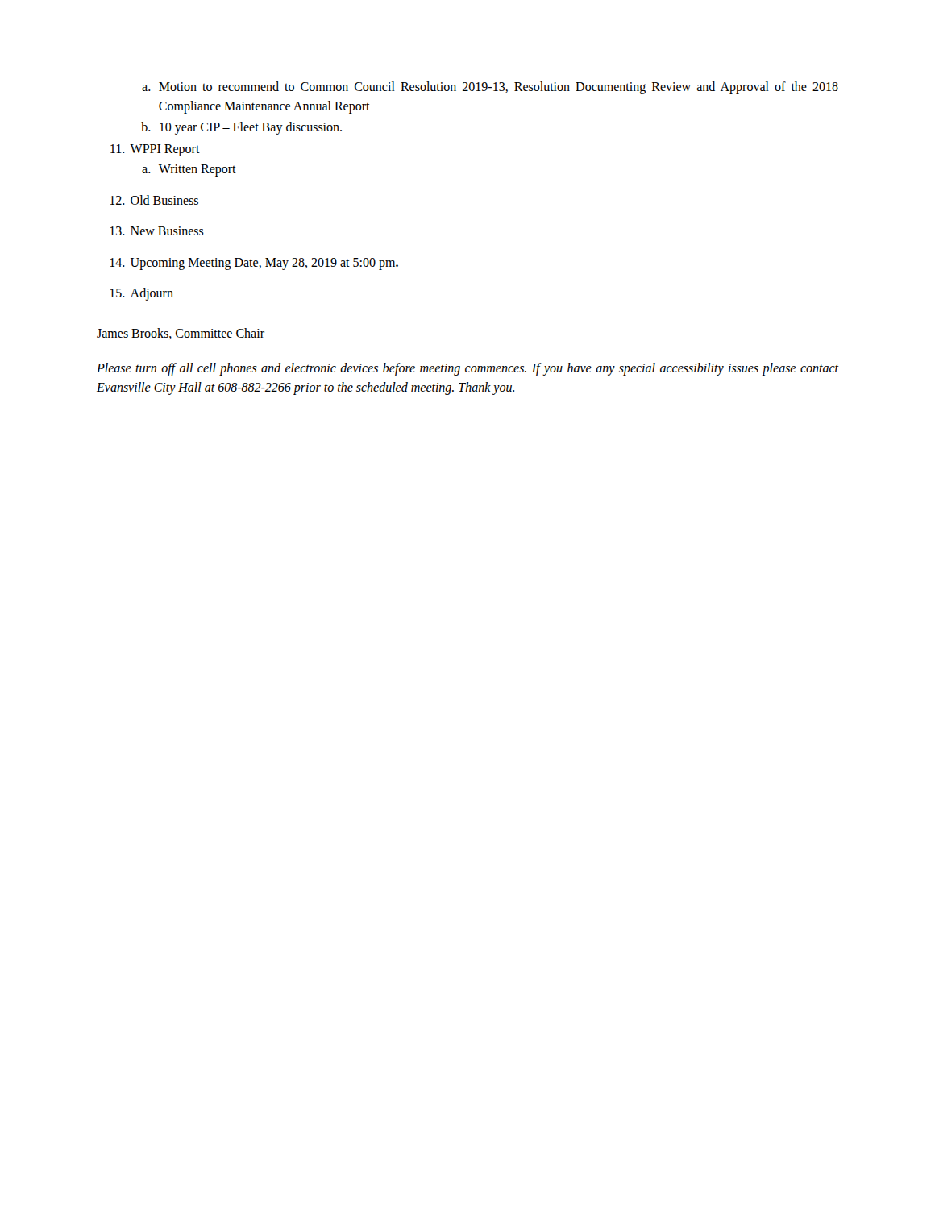a. Motion to recommend to Common Council Resolution 2019-13, Resolution Documenting Review and Approval of the 2018 Compliance Maintenance Annual Report
b. 10 year CIP – Fleet Bay discussion.
11. WPPI Report
a. Written Report
12. Old Business
13. New Business
14. Upcoming Meeting Date, May 28, 2019 at 5:00 pm.
15. Adjourn
James Brooks, Committee Chair
Please turn off all cell phones and electronic devices before meeting commences. If you have any special accessibility issues please contact Evansville City Hall at 608-882-2266 prior to the scheduled meeting. Thank you.